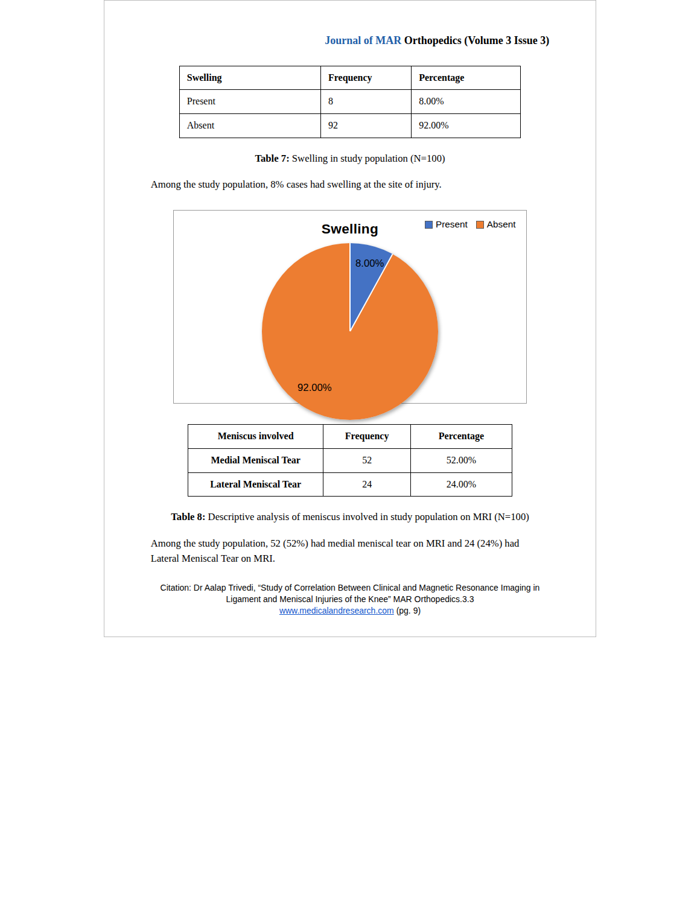Journal of MAR Orthopedics (Volume 3 Issue 3)
| Swelling | Frequency | Percentage |
| --- | --- | --- |
| Present | 8 | 8.00% |
| Absent | 92 | 92.00% |
Table 7: Swelling in study population (N=100)
Among the study population, 8% cases had swelling at the site of injury.
Present Absent
Swelling
8.00% 92.00%
| Meniscus involved | Frequency | Percentage |
| --- | --- | --- |
| Medial Meniscal Tear | 52 | 52.00% |
| Lateral Meniscal Tear | 24 | 24.00% |
Table 8: Descriptive analysis of meniscus involved in study population on MRI (N=100)
Among the study population, 52 (52%) had medial meniscal tear on MRI and 24 (24%) had Lateral Meniscal Tear on MRI.
Citation: Dr Aalap Trivedi, “Study of Correlation Between Clinical and Magnetic Resonance Imaging in Ligament and Meniscal Injuries of the Knee” MAR Orthopedics.3.3
www.medicalandresearch.com (pg. 9)